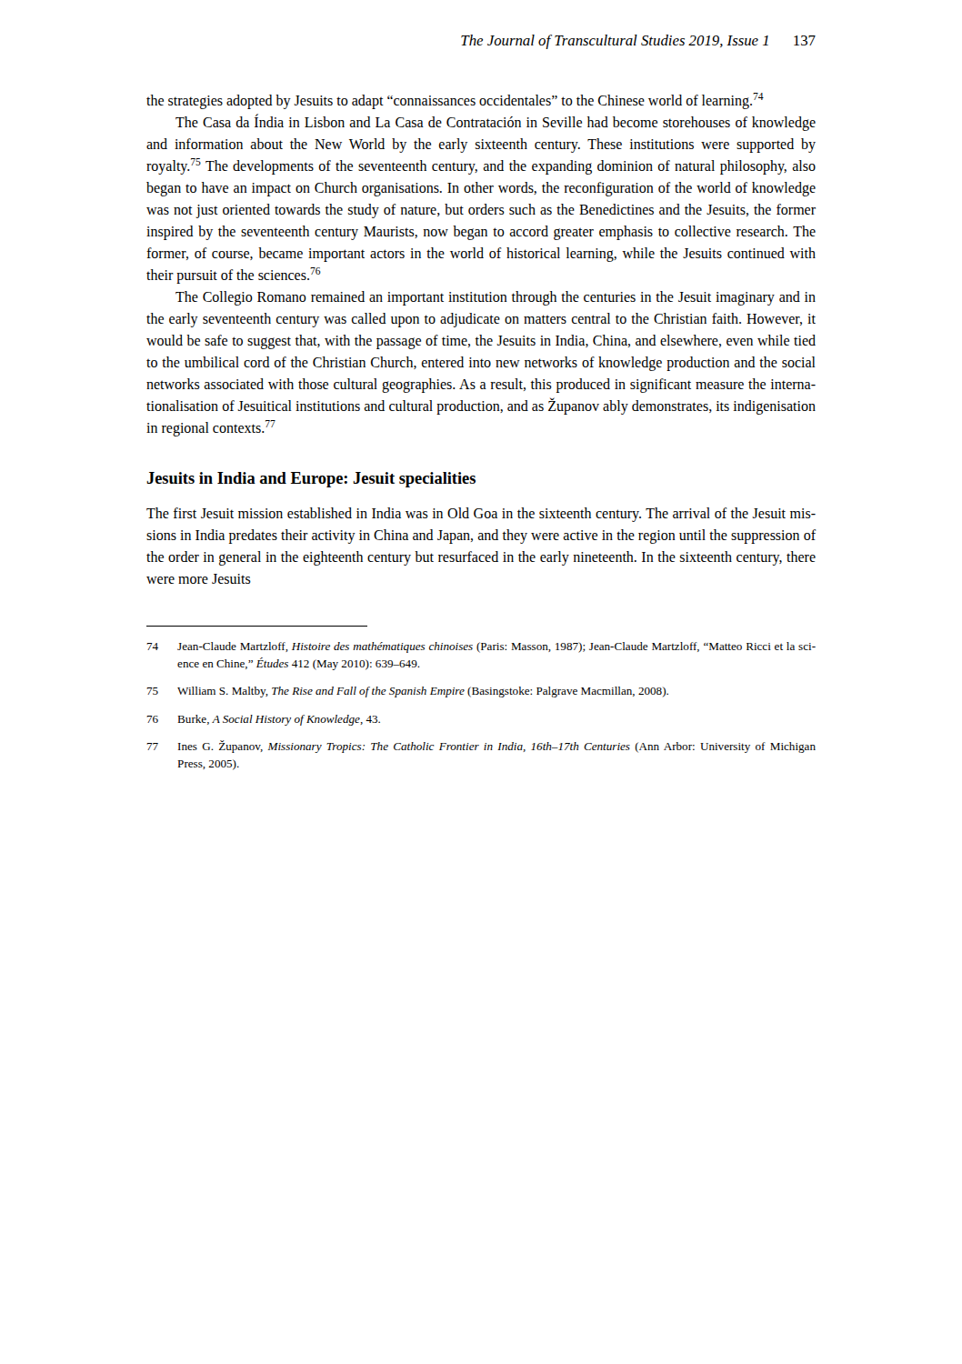The Journal of Transcultural Studies 2019, Issue 1137
the strategies adopted by Jesuits to adapt “connaissances occidentales” to the Chinese world of learning.74
The Casa da Índia in Lisbon and La Casa de Contratación in Seville had become storehouses of knowledge and information about the New World by the early sixteenth century. These institutions were supported by royalty.75 The developments of the seventeenth century, and the expanding dominion of natural philosophy, also began to have an impact on Church organisations. In other words, the reconfiguration of the world of knowledge was not just oriented towards the study of nature, but orders such as the Benedictines and the Jesuits, the former inspired by the seventeenth century Maurists, now began to accord greater emphasis to collective research. The former, of course, became important actors in the world of historical learning, while the Jesuits continued with their pursuit of the sciences.76
The Collegio Romano remained an important institution through the centuries in the Jesuit imaginary and in the early seventeenth century was called upon to adjudicate on matters central to the Christian faith. However, it would be safe to suggest that, with the passage of time, the Jesuits in India, China, and elsewhere, even while tied to the umbilical cord of the Christian Church, entered into new networks of knowledge production and the social networks associated with those cultural geographies. As a result, this produced in significant measure the internationalisation of Jesuitical institutions and cultural production, and as Županov ably demonstrates, its indigenisation in regional contexts.77
Jesuits in India and Europe: Jesuit specialities
The first Jesuit mission established in India was in Old Goa in the sixteenth century. The arrival of the Jesuit missions in India predates their activity in China and Japan, and they were active in the region until the suppression of the order in general in the eighteenth century but resurfaced in the early nineteenth. In the sixteenth century, there were more Jesuits
74 Jean-Claude Martzloff, Histoire des mathématiques chinoises (Paris: Masson, 1987); Jean-Claude Martzloff, “Matteo Ricci et la science en Chine,” Études 412 (May 2010): 639–649.
75 William S. Maltby, The Rise and Fall of the Spanish Empire (Basingstoke: Palgrave Macmillan, 2008).
76 Burke, A Social History of Knowledge, 43.
77 Ines G. Županov, Missionary Tropics: The Catholic Frontier in India, 16th–17th Centuries (Ann Arbor: University of Michigan Press, 2005).